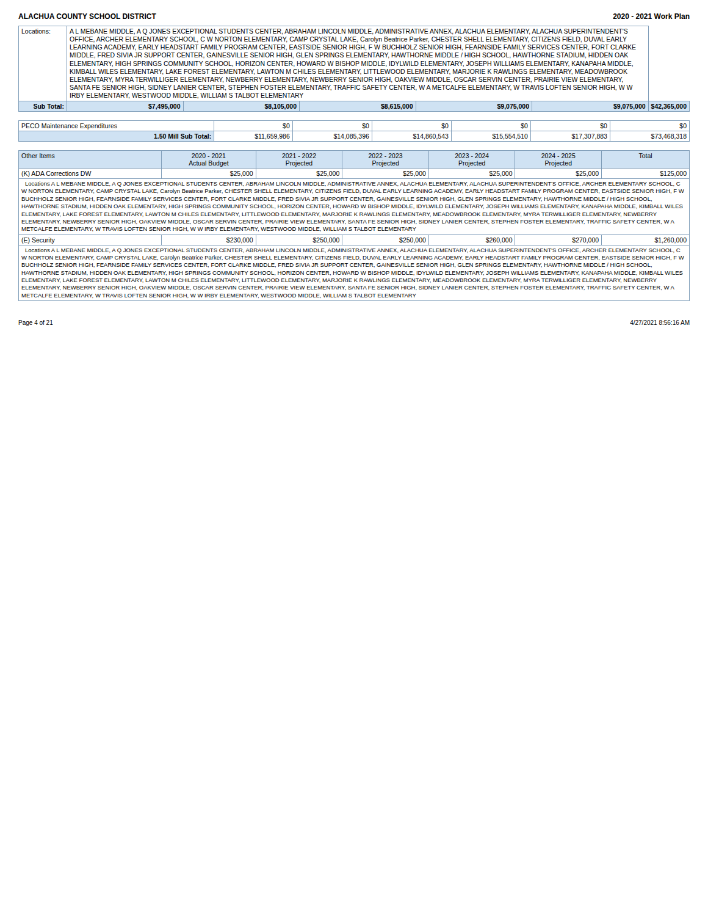ALACHUA COUNTY SCHOOL DISTRICT2020 - 2021 Work Plan
| Locations: | A L MEBANE MIDDLE, A Q JONES EXCEPTIONAL STUDENTS CENTER, ABRAHAM LINCOLN MIDDLE, ADMINISTRATIVE ANNEX, ALACHUA ELEMENTARY, ALACHUA SUPERINTENDENT'S OFFICE, ARCHER ELEMENTARY SCHOOL, C W NORTON ELEMENTARY, CAMP CRYSTAL LAKE, Carolyn Beatrice Parker, CHESTER SHELL ELEMENTARY, CITIZENS FIELD, DUVAL EARLY LEARNING ACADEMY, EARLY HEADSTART FAMILY PROGRAM CENTER, EASTSIDE SENIOR HIGH, F W BUCHHOLZ SENIOR HIGH, FEARNSIDE FAMILY SERVICES CENTER, FORT CLARKE MIDDLE, FRED SIVIA JR SUPPORT CENTER, GAINESVILLE SENIOR HIGH, GLEN SPRINGS ELEMENTARY, HAWTHORNE MIDDLE / HIGH SCHOOL, HAWTHORNE STADIUM, HIDDEN OAK ELEMENTARY, HIGH SPRINGS COMMUNITY SCHOOL, HORIZON CENTER, HOWARD W BISHOP MIDDLE, IDYLWILD ELEMENTARY, JOSEPH WILLIAMS ELEMENTARY, KANAPAHA MIDDLE, KIMBALL WILES ELEMENTARY, LAKE FOREST ELEMENTARY, LAWTON M CHILES ELEMENTARY, LITTLEWOOD ELEMENTARY, MARJORIE K RAWLINGS ELEMENTARY, MEADOWBROOK ELEMENTARY, MYRA TERWILLIGER ELEMENTARY, NEWBERRY ELEMENTARY, NEWBERRY SENIOR HIGH, OAKVIEW MIDDLE, OSCAR SERVIN CENTER, PRAIRIE VIEW ELEMENTARY, SANTA FE SENIOR HIGH, SIDNEY LANIER CENTER, STEPHEN FOSTER ELEMENTARY, TRAFFIC SAFETY CENTER, W A METCALFE ELEMENTARY, W TRAVIS LOFTEN SENIOR HIGH, W W IRBY ELEMENTARY, WESTWOOD MIDDLE, WILLIAM S TALBOT ELEMENTARY |
| Sub Total: | $7,495,000 | $8,105,000 | $8,615,000 | $9,075,000 | $9,075,000 | $42,365,000 |
| PECO Maintenance Expenditures | $0 | $0 | $0 | $0 | $0 | $0 |
| 1.50 Mill Sub Total: | $11,659,986 | $14,085,396 | $14,860,543 | $15,554,510 | $17,307,883 | $73,468,318 |
| Other Items | 2020 - 2021 Actual Budget | 2021 - 2022 Projected | 2022 - 2023 Projected | 2023 - 2024 Projected | 2024 - 2025 Projected | Total |
| --- | --- | --- | --- | --- | --- | --- |
| (K) ADA Corrections DW | $25,000 | $25,000 | $25,000 | $25,000 | $25,000 | $125,000 |
| Locations A L MEBANE MIDDLE, A Q JONES EXCEPTIONAL STUDENTS CENTER, ABRAHAM LINCOLN MIDDLE, ADMINISTRATIVE ANNEX, ALACHUA ELEMENTARY, ALACHUA SUPERINTENDENT'S OFFICE, ARCHER ELEMENTARY SCHOOL, C W NORTON ELEMENTARY, CAMP CRYSTAL LAKE, Carolyn Beatrice Parker, CHESTER SHELL ELEMENTARY, CITIZENS FIELD, DUVAL EARLY LEARNING ACADEMY, EARLY HEADSTART FAMILY PROGRAM CENTER, EASTSIDE SENIOR HIGH, F W BUCHHOLZ SENIOR HIGH, FEARNSIDE FAMILY SERVICES CENTER, FORT CLARKE MIDDLE, FRED SIVIA JR SUPPORT CENTER, GAINESVILLE SENIOR HIGH, GLEN SPRINGS ELEMENTARY, HAWTHORNE MIDDLE / HIGH SCHOOL, HAWTHORNE STADIUM, HIDDEN OAK ELEMENTARY, HIGH SPRINGS COMMUNITY SCHOOL, HORIZON CENTER, HOWARD W BISHOP MIDDLE, IDYLWILD ELEMENTARY, JOSEPH WILLIAMS ELEMENTARY, KANAPAHA MIDDLE, KIMBALL WILES ELEMENTARY, LAKE FOREST ELEMENTARY, LAWTON M CHILES ELEMENTARY, LITTLEWOOD ELEMENTARY, MARJORIE K RAWLINGS ELEMENTARY, MEADOWBROOK ELEMENTARY, MYRA TERWILLIGER ELEMENTARY, NEWBERRY ELEMENTARY, NEWBERRY SENIOR HIGH, OAKVIEW MIDDLE, OSCAR SERVIN CENTER, PRAIRIE VIEW ELEMENTARY, SANTA FE SENIOR HIGH, SIDNEY LANIER CENTER, STEPHEN FOSTER ELEMENTARY, TRAFFIC SAFETY CENTER, W A METCALFE ELEMENTARY, W TRAVIS LOFTEN SENIOR HIGH, W W IRBY ELEMENTARY, WESTWOOD MIDDLE, WILLIAM S TALBOT ELEMENTARY |
| (E) Security | $230,000 | $250,000 | $250,000 | $260,000 | $270,000 | $1,260,000 |
| Locations A L MEBANE MIDDLE, A Q JONES EXCEPTIONAL STUDENTS CENTER, ABRAHAM LINCOLN MIDDLE, ADMINISTRATIVE ANNEX, ALACHUA ELEMENTARY, ALACHUA SUPERINTENDENT'S OFFICE, ARCHER ELEMENTARY SCHOOL, C W NORTON ELEMENTARY, CAMP CRYSTAL LAKE, Carolyn Beatrice Parker, CHESTER SHELL ELEMENTARY, CITIZENS FIELD, DUVAL EARLY LEARNING ACADEMY, EARLY HEADSTART FAMILY PROGRAM CENTER, EASTSIDE SENIOR HIGH, F W BUCHHOLZ SENIOR HIGH, FEARNSIDE FAMILY SERVICES CENTER, FORT CLARKE MIDDLE, FRED SIVIA JR SUPPORT CENTER, GAINESVILLE SENIOR HIGH, GLEN SPRINGS ELEMENTARY, HAWTHORNE MIDDLE / HIGH SCHOOL, HAWTHORNE STADIUM, HIDDEN OAK ELEMENTARY, HIGH SPRINGS COMMUNITY SCHOOL, HORIZON CENTER, HOWARD W BISHOP MIDDLE, IDYLWILD ELEMENTARY, JOSEPH WILLIAMS ELEMENTARY, KANAPAHA MIDDLE, KIMBALL WILES ELEMENTARY, LAKE FOREST ELEMENTARY, LAWTON M CHILES ELEMENTARY, LITTLEWOOD ELEMENTARY, MARJORIE K RAWLINGS ELEMENTARY, MEADOWBROOK ELEMENTARY, MYRA TERWILLIGER ELEMENTARY, NEWBERRY ELEMENTARY, NEWBERRY SENIOR HIGH, OAKVIEW MIDDLE, OSCAR SERVIN CENTER, PRAIRIE VIEW ELEMENTARY, SANTA FE SENIOR HIGH, SIDNEY LANIER CENTER, STEPHEN FOSTER ELEMENTARY, TRAFFIC SAFETY CENTER, W A METCALFE ELEMENTARY, W TRAVIS LOFTEN SENIOR HIGH, W W IRBY ELEMENTARY, WESTWOOD MIDDLE, WILLIAM S TALBOT ELEMENTARY |
Page 4 of 21
4/27/2021 8:56:16 AM